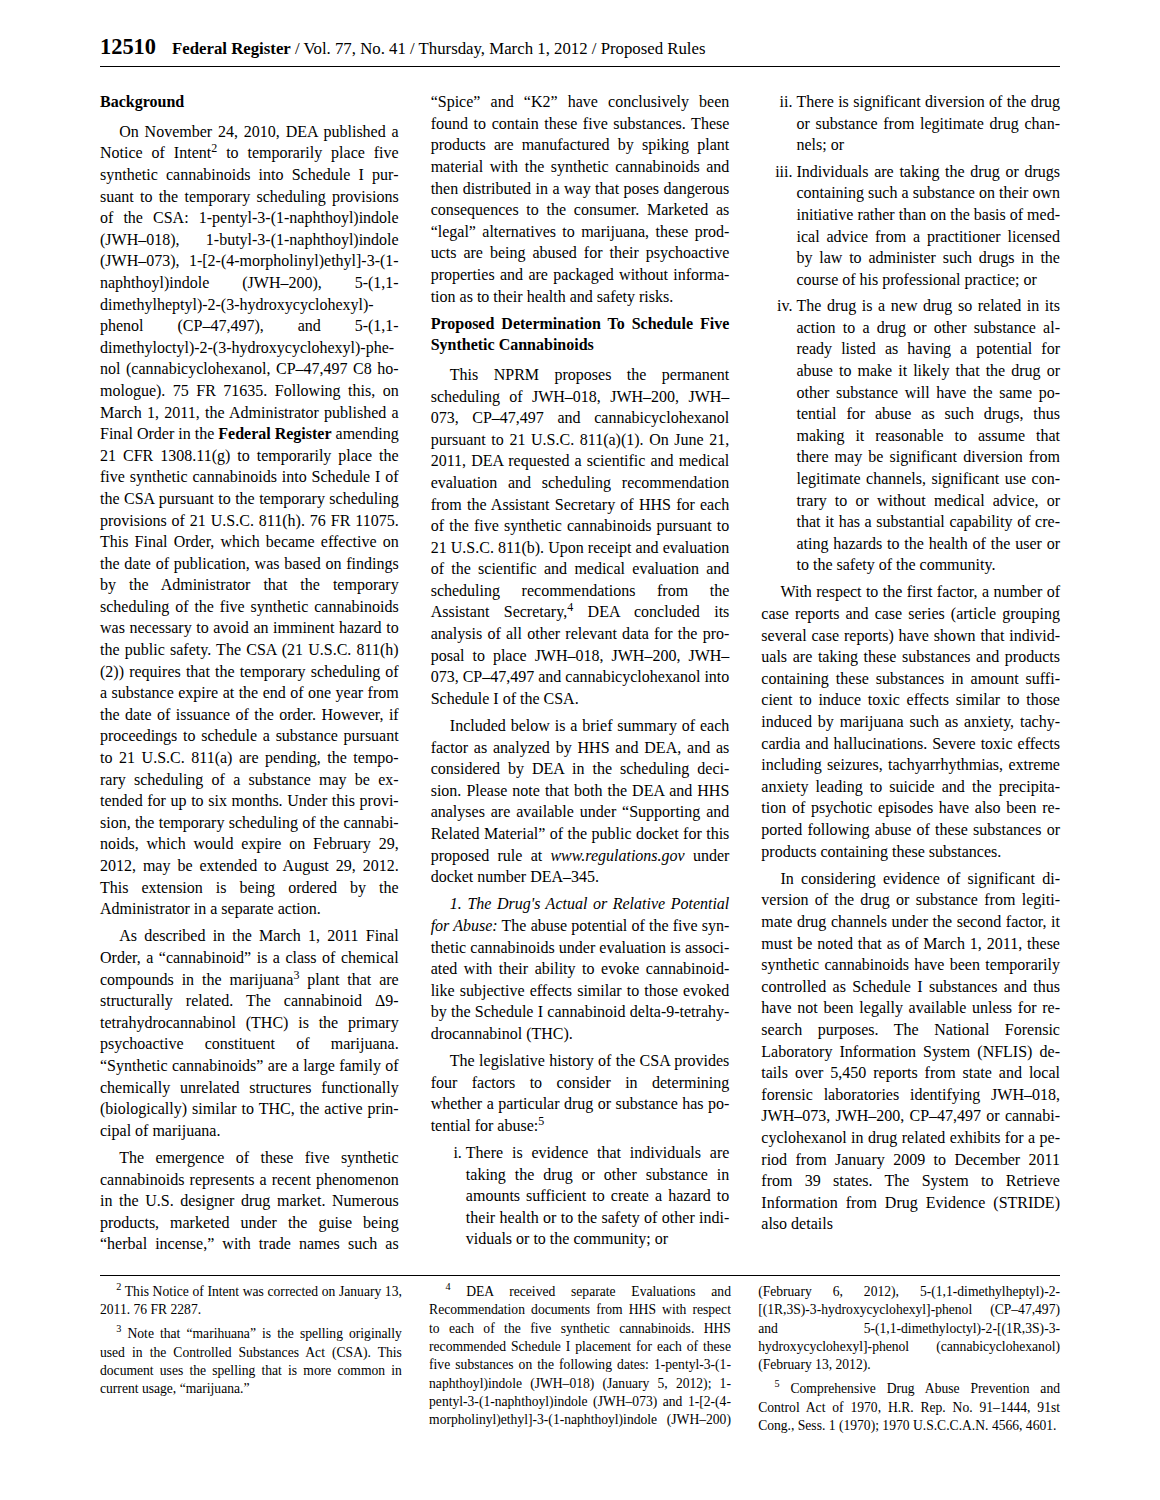12510 Federal Register / Vol. 77, No. 41 / Thursday, March 1, 2012 / Proposed Rules
Background
On November 24, 2010, DEA published a Notice of Intent2 to temporarily place five synthetic cannabinoids into Schedule I pursuant to the temporary scheduling provisions of the CSA: 1-pentyl-3-(1-naphthoyl)indole (JWH–018), 1-butyl-3-(1-naphthoyl)indole (JWH–073), 1-[2-(4-morpholinyl)ethyl]-3-(1-naphthoyl)indole (JWH–200), 5-(1,1-dimethylheptyl)-2-(3-hydroxycyclohexyl)-phenol (CP–47,497), and 5-(1,1-dimethyloctyl)-2-(3-hydroxycyclohexyl)-phenol (cannabicyclohexanol, CP–47,497 C8 homologue). 75 FR 71635. Following this, on March 1, 2011, the Administrator published a Final Order in the Federal Register amending 21 CFR 1308.11(g) to temporarily place the five synthetic cannabinoids into Schedule I of the CSA pursuant to the temporary scheduling provisions of 21 U.S.C. 811(h). 76 FR 11075. This Final Order, which became effective on the date of publication, was based on findings by the Administrator that the temporary scheduling of the five synthetic cannabinoids was necessary to avoid an imminent hazard to the public safety. The CSA (21 U.S.C. 811(h)(2)) requires that the temporary scheduling of a substance expire at the end of one year from the date of issuance of the order. However, if proceedings to schedule a substance pursuant to 21 U.S.C. 811(a) are pending, the temporary scheduling of a substance may be extended for up to six months. Under this provision, the temporary scheduling of the cannabinoids, which would expire on February 29, 2012, may be extended to August 29, 2012. This extension is being ordered by the Administrator in a separate action.
As described in the March 1, 2011 Final Order, a “cannabinoid” is a class of chemical compounds in the marijuana3 plant that are structurally related. The cannabinoid Δ9-tetrahydrocannabinol (THC) is the primary psychoactive constituent of marijuana. “Synthetic cannabinoids” are a large family of chemically unrelated structures functionally (biologically) similar to THC, the active principal of marijuana.
The emergence of these five synthetic cannabinoids represents a recent phenomenon in the U.S. designer drug market. Numerous products, marketed under the guise being “herbal incense,” with trade names such as “Spice” and “K2” have conclusively been found to contain these five substances. These products are manufactured by spiking plant material with the synthetic cannabinoids and then distributed in a way that poses dangerous consequences to the consumer. Marketed as “legal” alternatives to marijuana, these products are being abused for their psychoactive properties and are packaged without information as to their health and safety risks.
Proposed Determination To Schedule Five Synthetic Cannabinoids
This NPRM proposes the permanent scheduling of JWH–018, JWH–200, JWH–073, CP–47,497 and cannabicyclohexanol pursuant to 21 U.S.C. 811(a)(1). On June 21, 2011, DEA requested a scientific and medical evaluation and scheduling recommendation from the Assistant Secretary of HHS for each of the five synthetic cannabinoids pursuant to 21 U.S.C. 811(b). Upon receipt and evaluation of the scientific and medical evaluation and scheduling recommendations from the Assistant Secretary,4 DEA concluded its analysis of all other relevant data for the proposal to place JWH–018, JWH–200, JWH–073, CP–47,497 and cannabicyclohexanol into Schedule I of the CSA.
Included below is a brief summary of each factor as analyzed by HHS and DEA, and as considered by DEA in the scheduling decision. Please note that both the DEA and HHS analyses are available under “Supporting and Related Material” of the public docket for this proposed rule at www.regulations.gov under docket number DEA–345.
1. The Drug's Actual or Relative Potential for Abuse: The abuse potential of the five synthetic cannabinoids under evaluation is associated with their ability to evoke cannabinoid-like subjective effects similar to those evoked by the Schedule I cannabinoid delta-9-tetrahydrocannabinol (THC).
The legislative history of the CSA provides four factors to consider in determining whether a particular drug or substance has potential for abuse:5
There is evidence that individuals are taking the drug or other substance in amounts sufficient to create a hazard to their health or to the safety of other individuals or to the community; or
There is significant diversion of the drug or substance from legitimate drug channels; or
Individuals are taking the drug or drugs containing such a substance on their own initiative rather than on the basis of medical advice from a practitioner licensed by law to administer such drugs in the course of his professional practice; or
The drug is a new drug so related in its action to a drug or other substance already listed as having a potential for abuse to make it likely that the drug or other substance will have the same potential for abuse as such drugs, thus making it reasonable to assume that there may be significant diversion from legitimate channels, significant use contrary to or without medical advice, or that it has a substantial capability of creating hazards to the health of the user or to the safety of the community.
With respect to the first factor, a number of case reports and case series (article grouping several case reports) have shown that individuals are taking these substances and products containing these substances in amount sufficient to induce toxic effects similar to those induced by marijuana such as anxiety, tachycardia and hallucinations. Severe toxic effects including seizures, tachyarrhythmias, extreme anxiety leading to suicide and the precipitation of psychotic episodes have also been reported following abuse of these substances or products containing these substances.
In considering evidence of significant diversion of the drug or substance from legitimate drug channels under the second factor, it must be noted that as of March 1, 2011, these synthetic cannabinoids have been temporarily controlled as Schedule I substances and thus have not been legally available unless for research purposes. The National Forensic Laboratory Information System (NFLIS) details over 5,450 reports from state and local forensic laboratories identifying JWH–018, JWH–073, JWH–200, CP–47,497 or cannabicyclohexanol in drug related exhibits for a period from January 2009 to December 2011 from 39 states. The System to Retrieve Information from Drug Evidence (STRIDE) also details
2 This Notice of Intent was corrected on January 13, 2011. 76 FR 2287.
3 Note that “marihuana” is the spelling originally used in the Controlled Substances Act (CSA). This document uses the spelling that is more common in current usage, “marijuana.”
4 DEA received separate Evaluations and Recommendation documents from HHS with respect to each of the five synthetic cannabinoids. HHS recommended Schedule I placement for each of these five substances on the following dates: 1-pentyl-3-(1-naphthoyl)indole (JWH–018) (January 5, 2012); 1-pentyl-3-(1-naphthoyl)indole (JWH–073) and 1-[2-(4-morpholinyl)ethyl]-3-(1-naphthoyl)indole (JWH–200) (February 6, 2012), 5-(1,1-dimethylheptyl)-2-[(1R,3S)-3-hydroxycyclohexyl]-phenol (CP–47,497) and 5-(1,1-dimethyloctyl)-2-[(1R,3S)-3-hydroxycyclohexyl]-phenol (cannabicyclohexanol) (February 13, 2012).
5 Comprehensive Drug Abuse Prevention and Control Act of 1970, H.R. Rep. No. 91–1444, 91st Cong., Sess. 1 (1970); 1970 U.S.C.C.A.N. 4566, 4601.